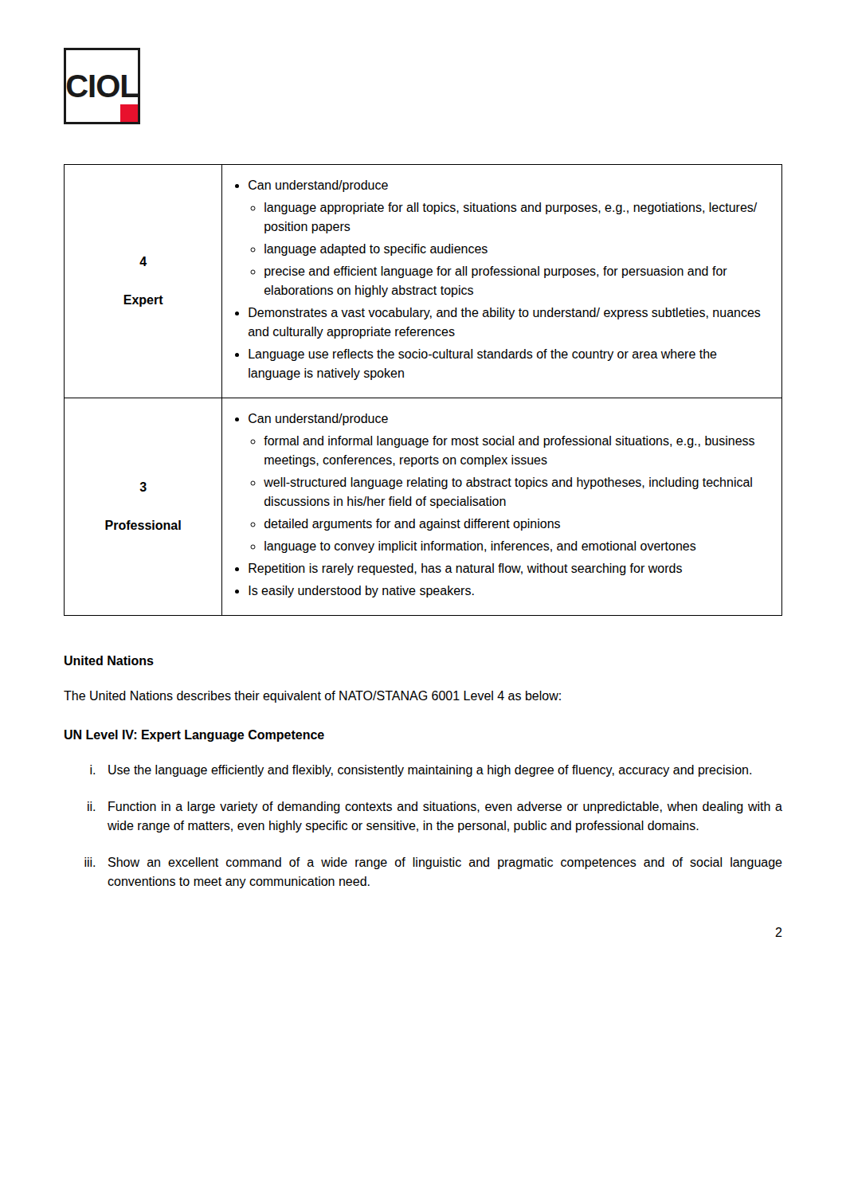CIOL
| 4 Expert | Can understand/produce language appropriate for all topics, situations and purposes, e.g., negotiations, lectures/ position papers language adapted to specific audiences precise and efficient language for all professional purposes, for persuasion and for elaborations on highly abstract topics Demonstrates a vast vocabulary, and the ability to understand/ express subtleties, nuances and culturally appropriate references Language use reflects the socio-cultural standards of the country or area where the language is natively spoken |
| 3 Professional | Can understand/produce formal and informal language for most social and professional situations, e.g., business meetings, conferences, reports on complex issues well-structured language relating to abstract topics and hypotheses, including technical discussions in his/her field of specialisation detailed arguments for and against different opinions language to convey implicit information, inferences, and emotional overtones Repetition is rarely requested, has a natural flow, without searching for words Is easily understood by native speakers. |
United Nations
The United Nations describes their equivalent of NATO/STANAG 6001 Level 4 as below:
UN Level IV: Expert Language Competence
Use the language efficiently and flexibly, consistently maintaining a high degree of fluency, accuracy and precision.
Function in a large variety of demanding contexts and situations, even adverse or unpredictable, when dealing with a wide range of matters, even highly specific or sensitive, in the personal, public and professional domains.
Show an excellent command of a wide range of linguistic and pragmatic competences and of social language conventions to meet any communication need.
2